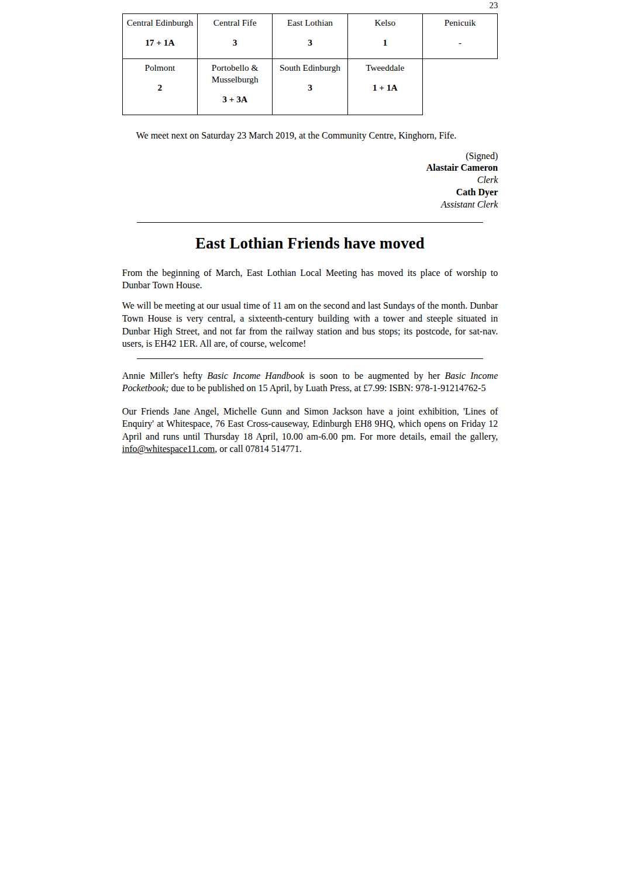23
| Central Edinburgh 17 + 1A | Central Fife 3 | East Lothian 3 | Kelso 1 | Penicuik - |
| Polmont 2 | Portobello & Musselburgh 3 + 3A | South Edinburgh 3 | Tweeddale 1 + 1A | |
We meet next on Saturday 23 March 2019, at the Community Centre, Kinghorn, Fife.
(Signed)
Alastair Cameron
Clerk
Cath Dyer
Assistant Clerk
East Lothian Friends have moved
From the beginning of March, East Lothian Local Meeting has moved its place of worship to Dunbar Town House.
We will be meeting at our usual time of 11 am on the second and last Sundays of the month. Dunbar Town House is very central, a sixteenth-century building with a tower and steeple situated in Dunbar High Street, and not far from the railway station and bus stops; its postcode, for sat-nav. users, is EH42 1ER. All are, of course, welcome!
Annie Miller's hefty Basic Income Handbook is soon to be augmented by her Basic Income Pocketbook; due to be published on 15 April, by Luath Press, at £7.99: ISBN: 978-1-91214762-5
Our Friends Jane Angel, Michelle Gunn and Simon Jackson have a joint exhibition, 'Lines of Enquiry' at Whitespace, 76 East Cross-causeway, Edinburgh EH8 9HQ, which opens on Friday 12 April and runs until Thursday 18 April, 10.00 am-6.00 pm. For more details, email the gallery, info@whitespace11.com, or call 07814 514771.